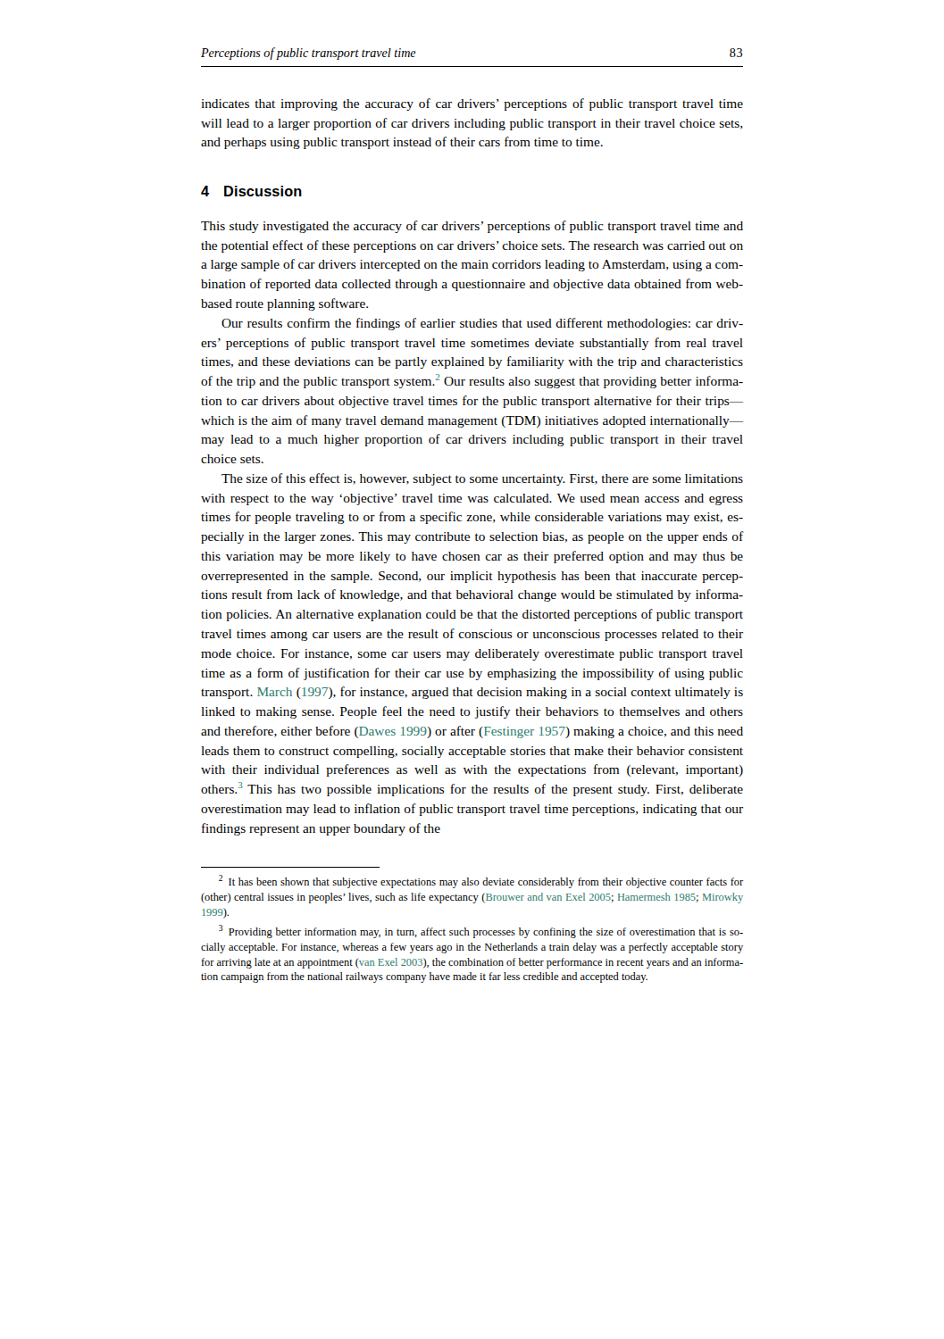Perceptions of public transport travel time 83
indicates that improving the accuracy of car drivers’ perceptions of public transport travel time will lead to a larger proportion of car drivers including public transport in their travel choice sets, and perhaps using public transport instead of their cars from time to time.
4 Discussion
This study investigated the accuracy of car drivers’ perceptions of public transport travel time and the potential effect of these perceptions on car drivers’ choice sets. The research was carried out on a large sample of car drivers intercepted on the main corridors leading to Amsterdam, using a combination of reported data collected through a questionnaire and objective data obtained from web-based route planning software.
Our results confirm the findings of earlier studies that used different methodologies: car drivers’ perceptions of public transport travel time sometimes deviate substantially from real travel times, and these deviations can be partly explained by familiarity with the trip and characteristics of the trip and the public transport system.2 Our results also suggest that providing better information to car drivers about objective travel times for the public transport alternative for their trips—which is the aim of many travel demand management (TDM) initiatives adopted internationally—may lead to a much higher proportion of car drivers including public transport in their travel choice sets.
The size of this effect is, however, subject to some uncertainty. First, there are some limitations with respect to the way ‘objective’ travel time was calculated. We used mean access and egress times for people traveling to or from a specific zone, while considerable variations may exist, especially in the larger zones. This may contribute to selection bias, as people on the upper ends of this variation may be more likely to have chosen car as their preferred option and may thus be overrepresented in the sample. Second, our implicit hypothesis has been that inaccurate perceptions result from lack of knowledge, and that behavioral change would be stimulated by information policies. An alternative explanation could be that the distorted perceptions of public transport travel times among car users are the result of conscious or unconscious processes related to their mode choice. For instance, some car users may deliberately overestimate public transport travel time as a form of justification for their car use by emphasizing the impossibility of using public transport. March (1997), for instance, argued that decision making in a social context ultimately is linked to making sense. People feel the need to justify their behaviors to themselves and others and therefore, either before (Dawes 1999) or after (Festinger 1957) making a choice, and this need leads them to construct compelling, socially acceptable stories that make their behavior consistent with their individual preferences as well as with the expectations from (relevant, important) others.3 This has two possible implications for the results of the present study. First, deliberate overestimation may lead to inflation of public transport travel time perceptions, indicating that our findings represent an upper boundary of the
2 It has been shown that subjective expectations may also deviate considerably from their objective counter facts for (other) central issues in peoples’ lives, such as life expectancy (Brouwer and van Exel 2005; Hamermesh 1985; Mirowky 1999).
3 Providing better information may, in turn, affect such processes by confining the size of overestimation that is socially acceptable. For instance, whereas a few years ago in the Netherlands a train delay was a perfectly acceptable story for arriving late at an appointment (van Exel 2003), the combination of better performance in recent years and an information campaign from the national railways company have made it far less credible and accepted today.